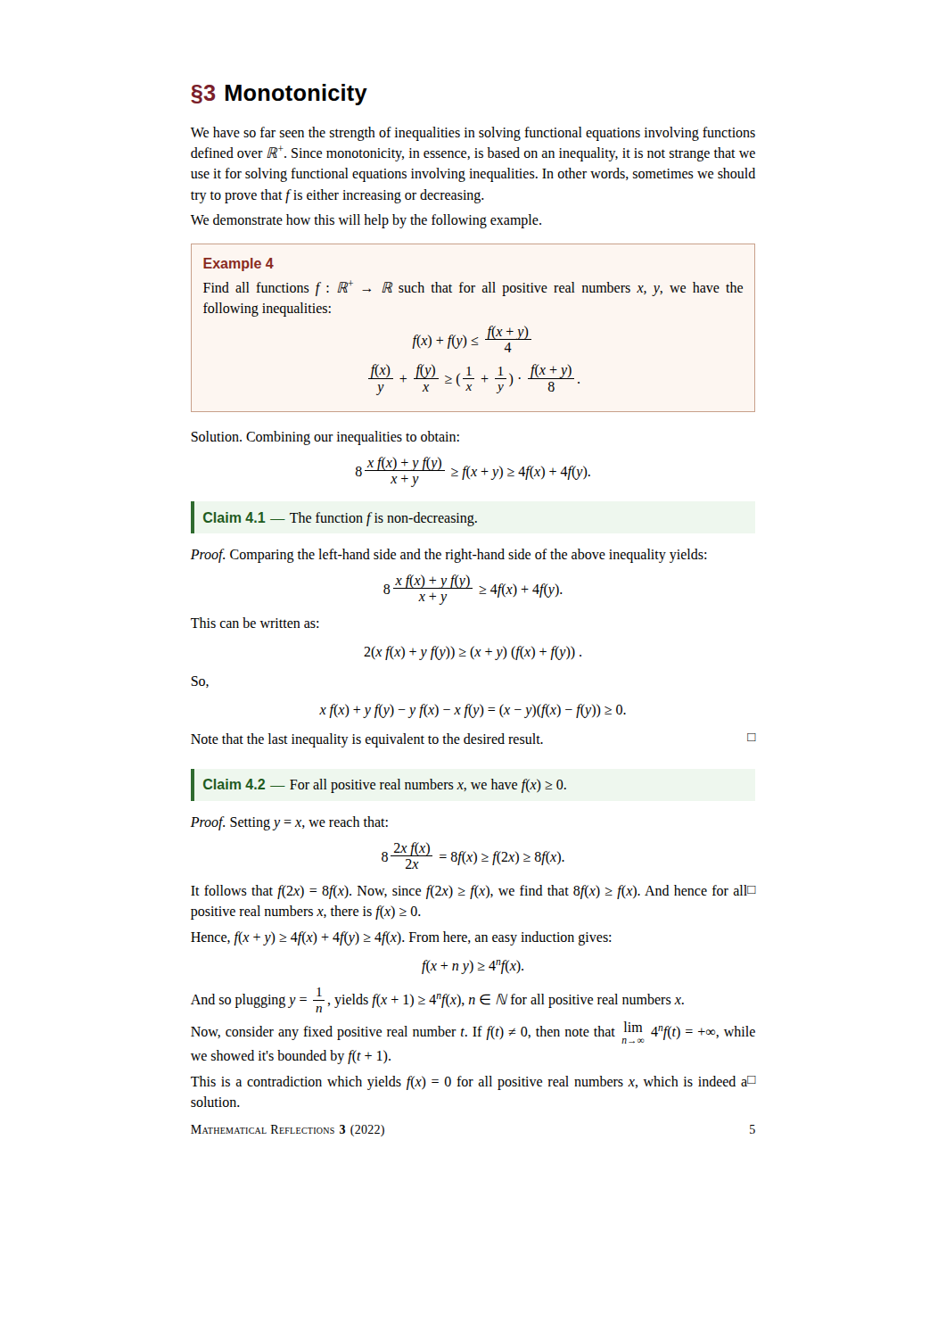§3 Monotonicity
We have so far seen the strength of inequalities in solving functional equations involving functions defined over ℝ+. Since monotonicity, in essence, is based on an inequality, it is not strange that we use it for solving functional equations involving inequalities. In other words, sometimes we should try to prove that f is either increasing or decreasing.
We demonstrate how this will help by the following example.
Example 4
Find all functions f : ℝ+ → ℝ such that for all positive real numbers x, y, we have the following inequalities:
f(x) + f(y) ≤ f(x + y) 4
f(x) y + f(y) x ≥ (1 x + 1 y) · f(x + y) 8.
Solution. Combining our inequalities to obtain:
8x f(x) + y f(y) x + y ≥ f(x + y) ≥ 4f(x) + 4f(y).
Claim 4.1—The function f is non-decreasing.
Proof. Comparing the left-hand side and the right-hand side of the above inequality yields:
8x f(x) + y f(y) x + y ≥ 4f(x) + 4f(y).
This can be written as:
2(x f(x) + y f(y)) ≥ (x + y) (f(x) + f(y)) .
So,
x f(x) + y f(y) − y f(x) − x f(y) = (x − y)(f(x) − f(y)) ≥ 0.
□
Note that the last inequality is equivalent to the desired result.
Claim 4.2—For all positive real numbers x, we have f(x) ≥ 0.
Proof. Setting y = x, we reach that:
82x f(x) 2x = 8f(x) ≥ f(2x) ≥ 8f(x).
□
It follows that f(2x) = 8f(x). Now, since f(2x) ≥ f(x), we find that 8f(x) ≥ f(x). And hence for all positive real numbers x, there is f(x) ≥ 0.
Hence, f(x + y) ≥ 4f(x) + 4f(y) ≥ 4f(x). From here, an easy induction gives:
f(x + n y) ≥ 4nf(x).
And so plugging y = 1 n, yields f(x + 1) ≥ 4nf(x), n ∈ ℕ for all positive real numbers x.
Now, consider any fixed positive real number t. If f(t) ≠ 0, then note that lim n→∞ 4nf(t) = +∞, while we showed it's bounded by f(t + 1).
□
This is a contradiction which yields f(x) = 0 for all positive real numbers x, which is indeed a solution.
Mathematical Reflections3(2022) 5